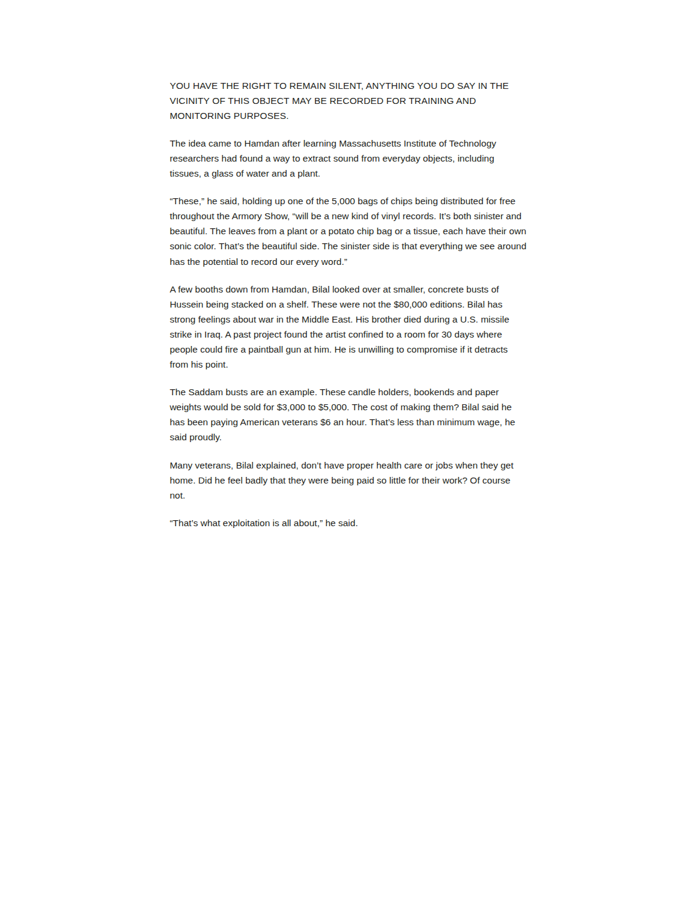YOU HAVE THE RIGHT TO REMAIN SILENT, ANYTHING YOU DO SAY IN THE VICINITY OF THIS OBJECT MAY BE RECORDED FOR TRAINING AND MONITORING PURPOSES.
The idea came to Hamdan after learning Massachusetts Institute of Technology researchers had found a way to extract sound from everyday objects, including tissues, a glass of water and a plant.
“These,” he said, holding up one of the 5,000 bags of chips being distributed for free throughout the Armory Show, “will be a new kind of vinyl records. It’s both sinister and beautiful. The leaves from a plant or a potato chip bag or a tissue, each have their own sonic color. That’s the beautiful side. The sinister side is that everything we see around has the potential to record our every word.”
A few booths down from Hamdan, Bilal looked over at smaller, concrete busts of Hussein being stacked on a shelf. These were not the $80,000 editions. Bilal has strong feelings about war in the Middle East. His brother died during a U.S. missile strike in Iraq. A past project found the artist confined to a room for 30 days where people could fire a paintball gun at him. He is unwilling to compromise if it detracts from his point.
The Saddam busts are an example. These candle holders, bookends and paper weights would be sold for $3,000 to $5,000. The cost of making them? Bilal said he has been paying American veterans $6 an hour. That’s less than minimum wage, he said proudly.
Many veterans, Bilal explained, don’t have proper health care or jobs when they get home. Did he feel badly that they were being paid so little for their work? Of course not.
“That’s what exploitation is all about,” he said.